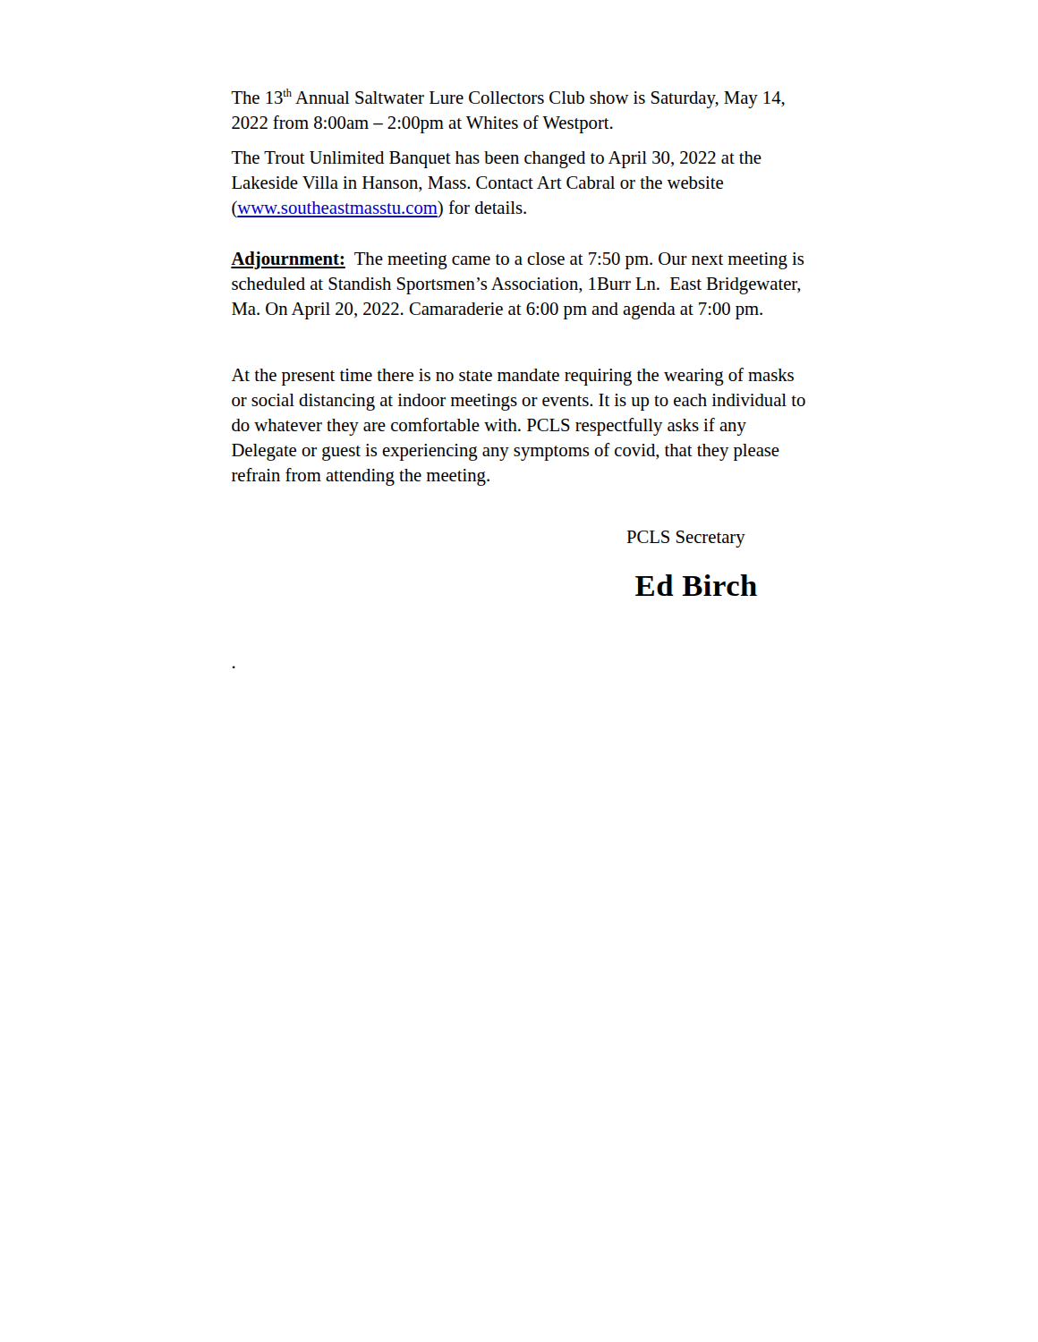The 13th Annual Saltwater Lure Collectors Club show is Saturday, May 14, 2022 from 8:00am – 2:00pm at Whites of Westport.
The Trout Unlimited Banquet has been changed to April 30, 2022 at the Lakeside Villa in Hanson, Mass. Contact Art Cabral or the website (www.southeastmasstu.com) for details.
Adjournment: The meeting came to a close at 7:50 pm. Our next meeting is scheduled at Standish Sportsmen’s Association, 1Burr Ln. East Bridgewater, Ma. On April 20, 2022. Camaraderie at 6:00 pm and agenda at 7:00 pm.
At the present time there is no state mandate requiring the wearing of masks or social distancing at indoor meetings or events. It is up to each individual to do whatever they are comfortable with. PCLS respectfully asks if any Delegate or guest is experiencing any symptoms of covid, that they please refrain from attending the meeting.
PCLS Secretary
Ed Birch
.